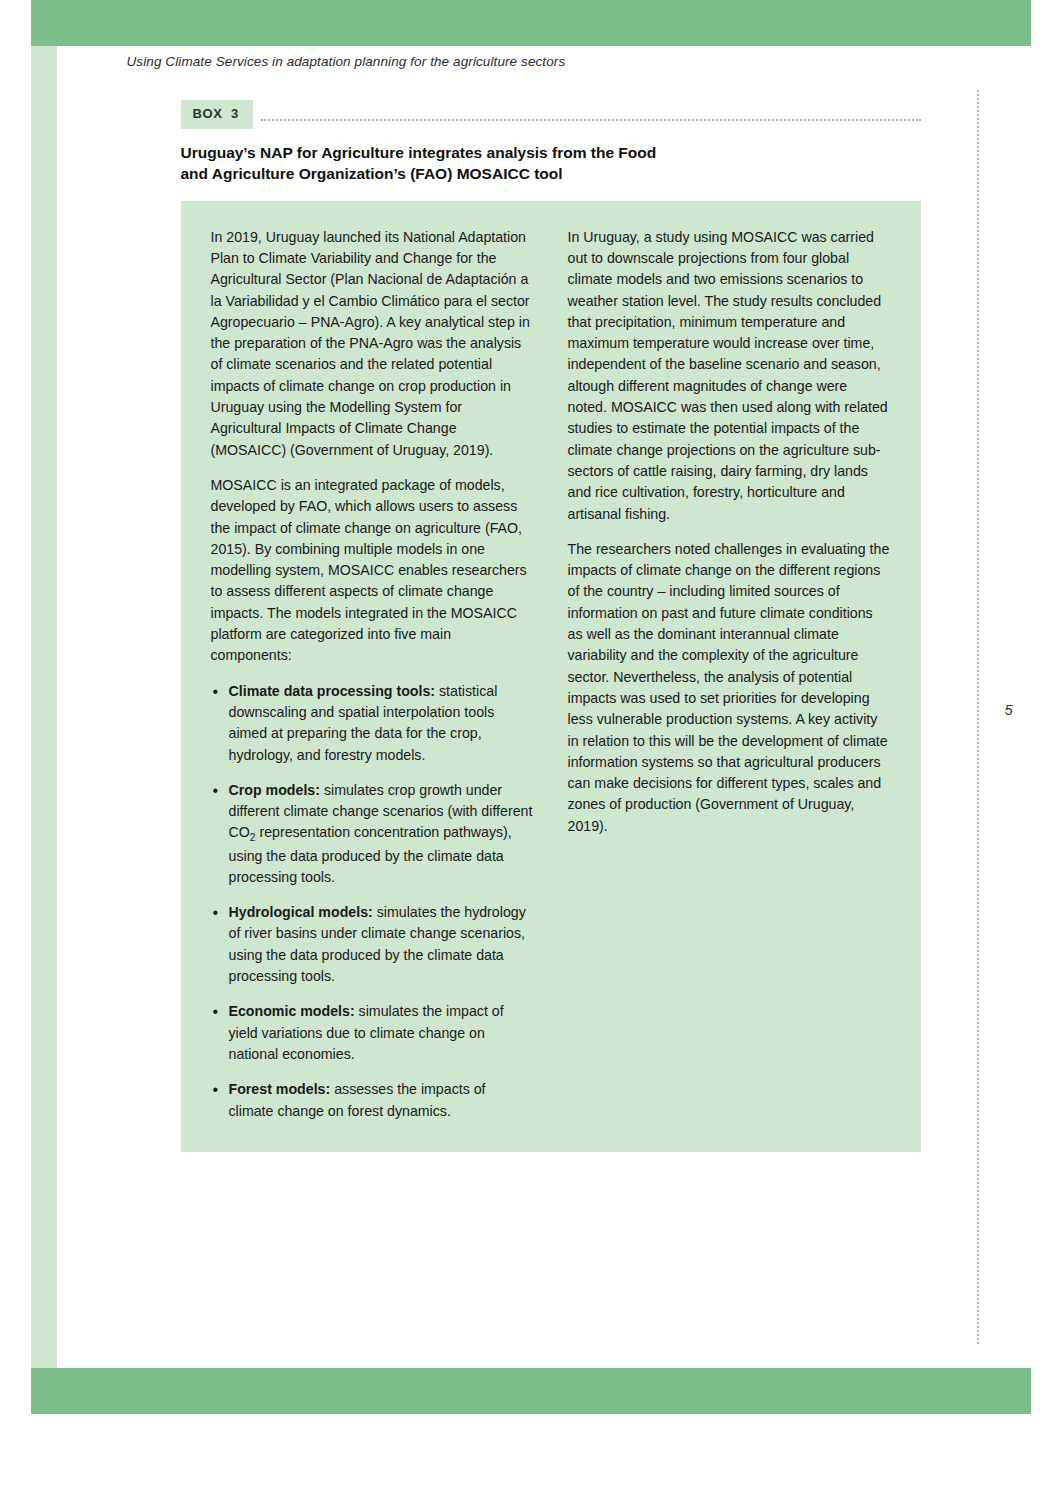Using Climate Services in adaptation planning for the agriculture sectors
5
BOX 3
Uruguay’s NAP for Agriculture integrates analysis from the Food
and Agriculture Organization’s (FAO) MOSAICC tool
In 2019, Uruguay launched its National Adaptation Plan to Climate Variability and Change for the Agricultural Sector (Plan Nacional de Adaptación a la Variabilidad y el Cambio Climático para el sector Agropecuario – PNA-Agro). A key analytical step in the preparation of the PNA-Agro was the analysis of climate scenarios and the related potential impacts of climate change on crop production in Uruguay using the Modelling System for Agricultural Impacts of Climate Change (MOSAICC) (Government of Uruguay, 2019).
MOSAICC is an integrated package of models, developed by FAO, which allows users to assess the impact of climate change on agriculture (FAO, 2015). By combining multiple models in one modelling system, MOSAICC enables researchers to assess different aspects of climate change impacts. The models integrated in the MOSAICC platform are categorized into five main components:
Climate data processing tools: statistical downscaling and spatial interpolation tools aimed at preparing the data for the crop, hydrology, and forestry models.
Crop models: simulates crop growth under different climate change scenarios (with different CO2 representation concentration pathways), using the data produced by the climate data processing tools.
Hydrological models: simulates the hydrology of river basins under climate change scenarios, using the data produced by the climate data processing tools.
Economic models: simulates the impact of yield variations due to climate change on national economies.
Forest models: assesses the impacts of climate change on forest dynamics.
In Uruguay, a study using MOSAICC was carried out to downscale projections from four global climate models and two emissions scenarios to weather station level. The study results concluded that precipitation, minimum temperature and maximum temperature would increase over time, independent of the baseline scenario and season, altough different magnitudes of change were noted. MOSAICC was then used along with related studies to estimate the potential impacts of the climate change projections on the agriculture sub-sectors of cattle raising, dairy farming, dry lands and rice cultivation, forestry, horticulture and artisanal fishing.
The researchers noted challenges in evaluating the impacts of climate change on the different regions of the country – including limited sources of information on past and future climate conditions as well as the dominant interannual climate variability and the complexity of the agriculture sector. Nevertheless, the analysis of potential impacts was used to set priorities for developing less vulnerable production systems. A key activity in relation to this will be the development of climate information systems so that agricultural producers can make decisions for different types, scales and zones of production (Government of Uruguay, 2019).